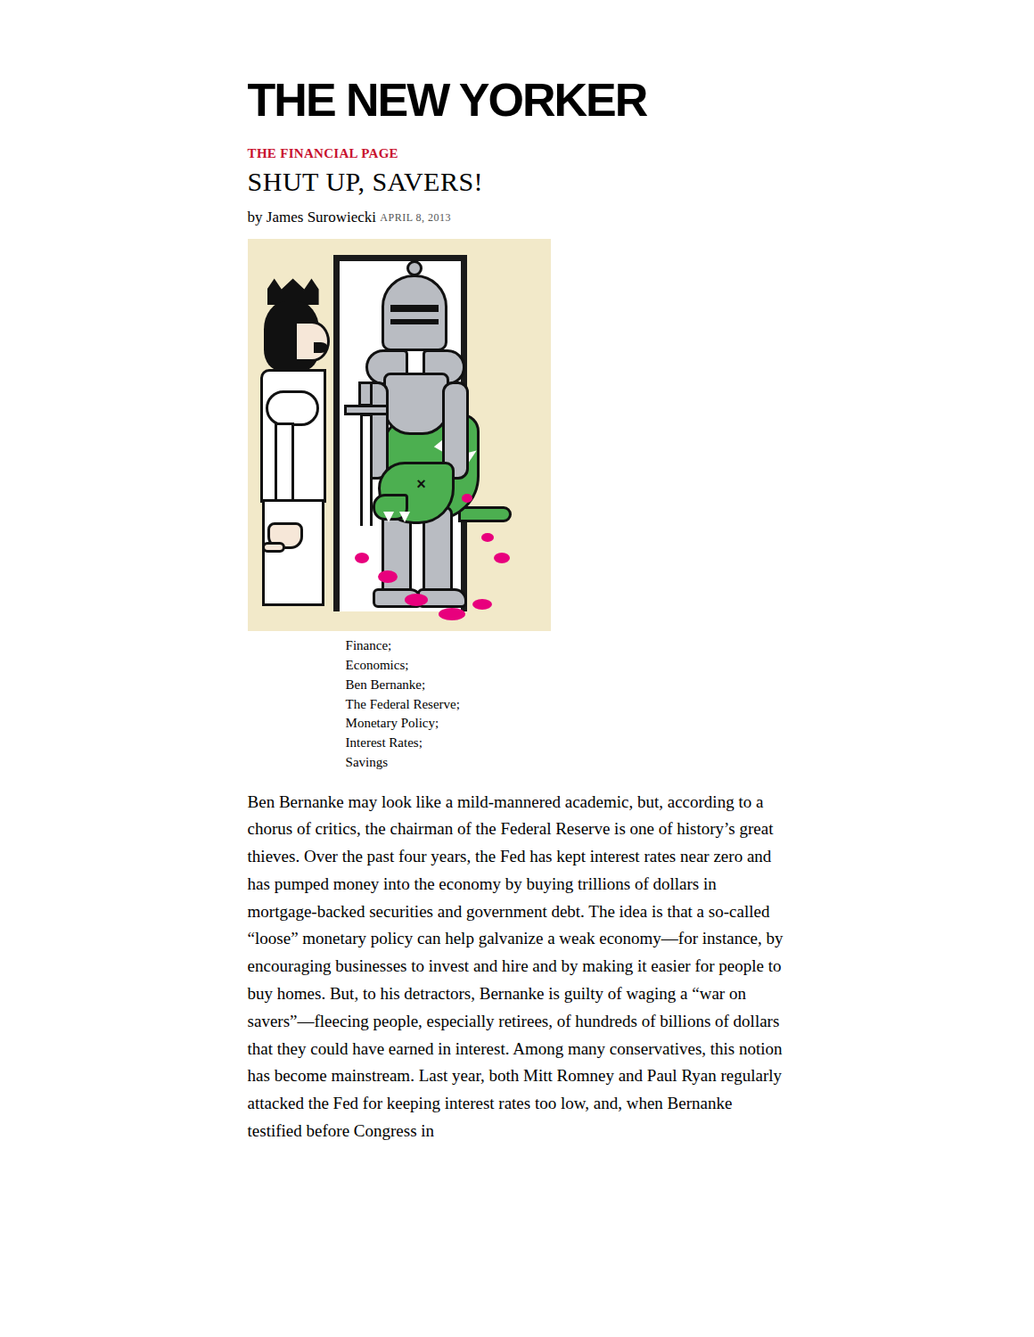THE NEW YORKER
THE FINANCIAL PAGE
SHUT UP, SAVERS!
by James Surowiecki APRIL 8, 2013
×
Finance;
Economics;
Ben Bernanke;
The Federal Reserve;
Monetary Policy;
Interest Rates;
Savings
Ben Bernanke may look like a mild-mannered academic, but, according to a chorus of critics, the chairman of the Federal Reserve is one of history’s great thieves. Over the past four years, the Fed has kept interest rates near zero and has pumped money into the economy by buying trillions of dollars in mortgage-backed securities and government debt. The idea is that a so-called “loose” monetary policy can help galvanize a weak economy—for instance, by encouraging businesses to invest and hire and by making it easier for people to buy homes. But, to his detractors, Bernanke is guilty of waging a “war on savers”—fleecing people, especially retirees, of hundreds of billions of dollars that they could have earned in interest. Among many conservatives, this notion has become mainstream. Last year, both Mitt Romney and Paul Ryan regularly attacked the Fed for keeping interest rates too low, and, when Bernanke testified before Congress in